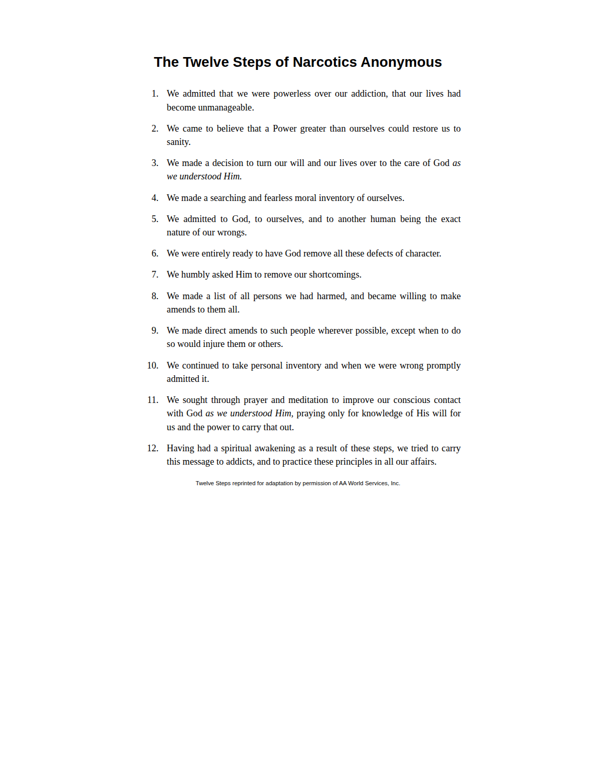The Twelve Steps of Narcotics Anonymous
We admitted that we were powerless over our addiction, that our lives had become unmanageable.
We came to believe that a Power greater than ourselves could restore us to sanity.
We made a decision to turn our will and our lives over to the care of God as we understood Him.
We made a searching and fearless moral inventory of ourselves.
We admitted to God, to ourselves, and to another human being the exact nature of our wrongs.
We were entirely ready to have God remove all these defects of character.
We humbly asked Him to remove our shortcomings.
We made a list of all persons we had harmed, and became willing to make amends to them all.
We made direct amends to such people wherever possible, except when to do so would injure them or others.
We continued to take personal inventory and when we were wrong promptly admitted it.
We sought through prayer and meditation to improve our conscious contact with God as we understood Him, praying only for knowledge of His will for us and the power to carry that out.
Having had a spiritual awakening as a result of these steps, we tried to carry this message to addicts, and to practice these principles in all our affairs.
Twelve Steps reprinted for adaptation by permission of AA World Services, Inc.